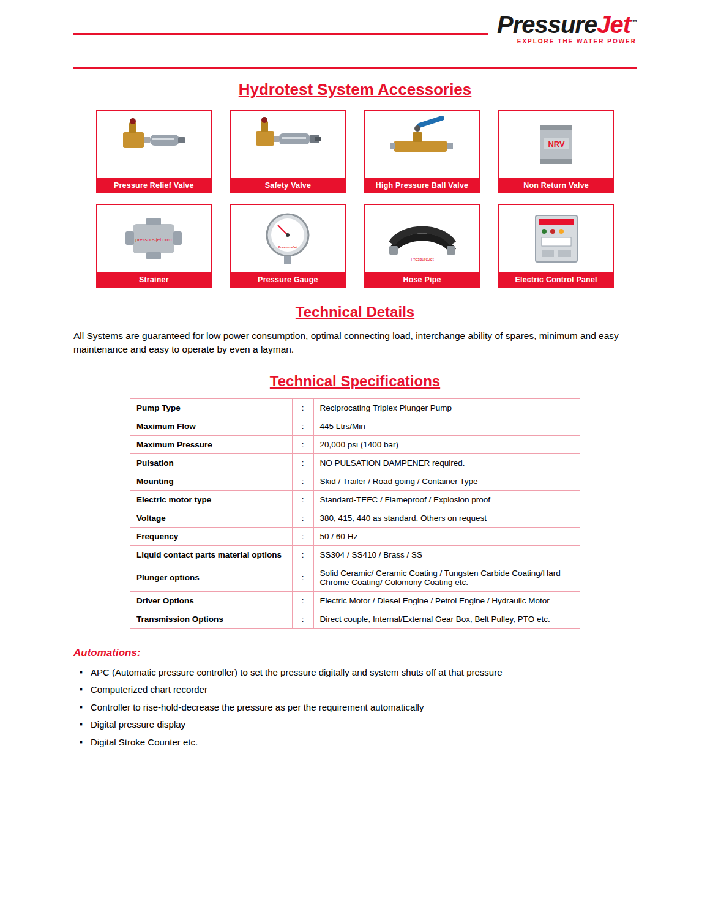Pressure Jet™
EXPLORE THE WATER POWER
Hydrotest System Accessories
Pressure Relief Valve
Safety Valve
High Pressure Ball Valve
NRV
Non Return Valve
pressure-jet.com
Strainer
PressureJet
Pressure Gauge
PressureJet
Hose Pipe
Electric Control Panel
Technical Details
All Systems are guaranteed for low power consumption, optimal connecting load, interchange ability of spares, minimum and easy maintenance and easy to operate by even a layman.
Technical Specifications
| Pump Type | : | Reciprocating Triplex Plunger Pump |
| Maximum Flow | : | 445 Ltrs/Min |
| Maximum Pressure | : | 20,000 psi (1400 bar) |
| Pulsation | : | NO PULSATION DAMPENER required. |
| Mounting | : | Skid / Trailer / Road going / Container Type |
| Electric motor type | : | Standard-TEFC / Flameproof / Explosion proof |
| Voltage | : | 380, 415, 440 as standard. Others on request |
| Frequency | : | 50 / 60 Hz |
| Liquid contact parts material options | : | SS304 / SS410 / Brass / SS |
| Plunger options | : | Solid Ceramic/ Ceramic Coating / Tungsten Carbide Coating/Hard Chrome Coating/ Colomony Coating etc. |
| Driver Options | : | Electric Motor / Diesel Engine / Petrol Engine / Hydraulic Motor |
| Transmission Options | : | Direct couple, Internal/External Gear Box, Belt Pulley, PTO etc. |
Automations:
APC (Automatic pressure controller) to set the pressure digitally and system shuts off at that pressure
Computerized chart recorder
Controller to rise-hold-decrease the pressure as per the requirement automatically
Digital pressure display
Digital Stroke Counter etc.